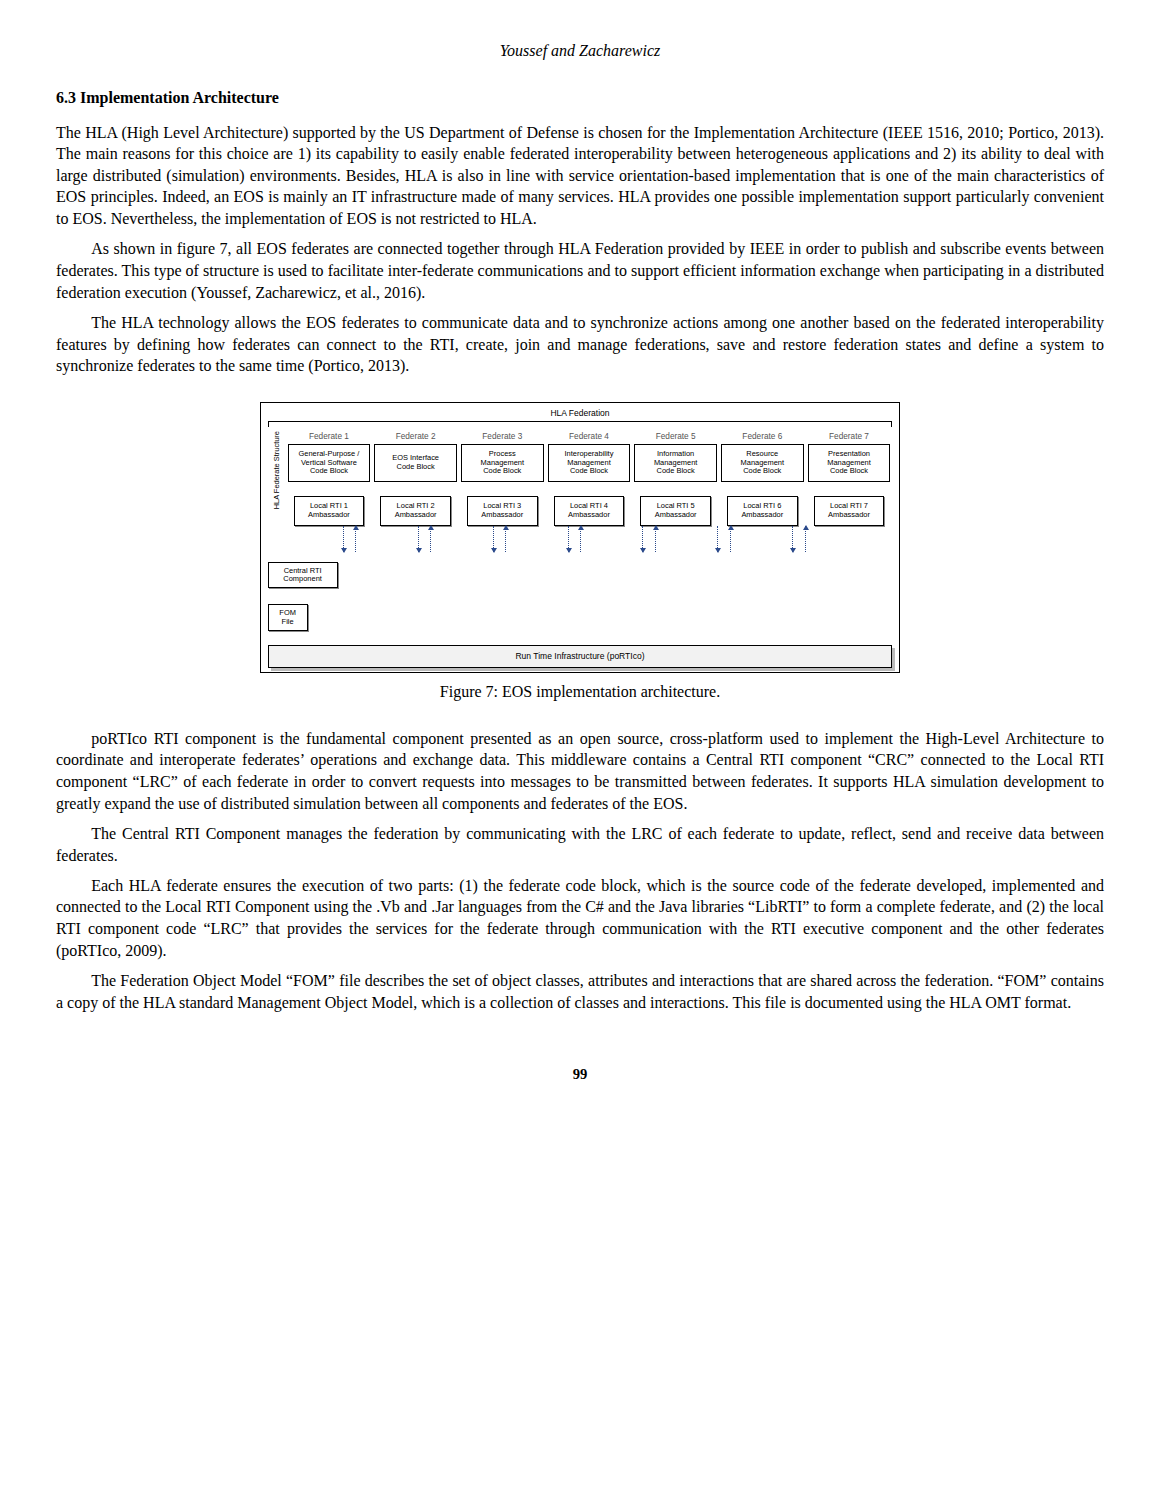Youssef and Zacharewicz
6.3 Implementation Architecture
The HLA (High Level Architecture) supported by the US Department of Defense is chosen for the Implementation Architecture (IEEE 1516, 2010; Portico, 2013). The main reasons for this choice are 1) its capability to easily enable federated interoperability between heterogeneous applications and 2) its ability to deal with large distributed (simulation) environments. Besides, HLA is also in line with service orientation-based implementation that is one of the main characteristics of EOS principles. Indeed, an EOS is mainly an IT infrastructure made of many services. HLA provides one possible implementation support particularly convenient to EOS. Nevertheless, the implementation of EOS is not restricted to HLA.
As shown in figure 7, all EOS federates are connected together through HLA Federation provided by IEEE in order to publish and subscribe events between federates. This type of structure is used to facilitate inter-federate communications and to support efficient information exchange when participating in a distributed federation execution (Youssef, Zacharewicz, et al., 2016).
The HLA technology allows the EOS federates to communicate data and to synchronize actions among one another based on the federated interoperability features by defining how federates can connect to the RTI, create, join and manage federations, save and restore federation states and define a system to synchronize federates to the same time (Portico, 2013).
HLA Federation
| HLA Federate Structure | Federate 1 | Federate 2 | Federate 3 | Federate 4 | Federate 5 | Federate 6 | Federate 7 |
| General-Purpose / Vertical Software Code Block | EOS Interface Code Block | Process Management Code Block | Interoperability Management Code Block | Information Management Code Block | Resource Management Code Block | Presentation Management Code Block |
| Local RTI 1 Ambassador | Local RTI 2 Ambassador | Local RTI 3 Ambassador | Local RTI 4 Ambassador | Local RTI 5 Ambassador | Local RTI 6 Ambassador | Local RTI 7 Ambassador |
Central RTI
Component
FOM
File
Run Time Infrastructure (poRTIco)
Figure 7: EOS implementation architecture.
poRTIco RTI component is the fundamental component presented as an open source, cross-platform used to implement the High-Level Architecture to coordinate and interoperate federates’ operations and exchange data. This middleware contains a Central RTI component “CRC” connected to the Local RTI component “LRC” of each federate in order to convert requests into messages to be transmitted between federates. It supports HLA simulation development to greatly expand the use of distributed simulation between all components and federates of the EOS.
The Central RTI Component manages the federation by communicating with the LRC of each federate to update, reflect, send and receive data between federates.
Each HLA federate ensures the execution of two parts: (1) the federate code block, which is the source code of the federate developed, implemented and connected to the Local RTI Component using the .Vb and .Jar languages from the C# and the Java libraries “LibRTI” to form a complete federate, and (2) the local RTI component code “LRC” that provides the services for the federate through communication with the RTI executive component and the other federates (poRTIco, 2009).
The Federation Object Model “FOM” file describes the set of object classes, attributes and interactions that are shared across the federation. “FOM” contains a copy of the HLA standard Management Object Model, which is a collection of classes and interactions. This file is documented using the HLA OMT format.
99